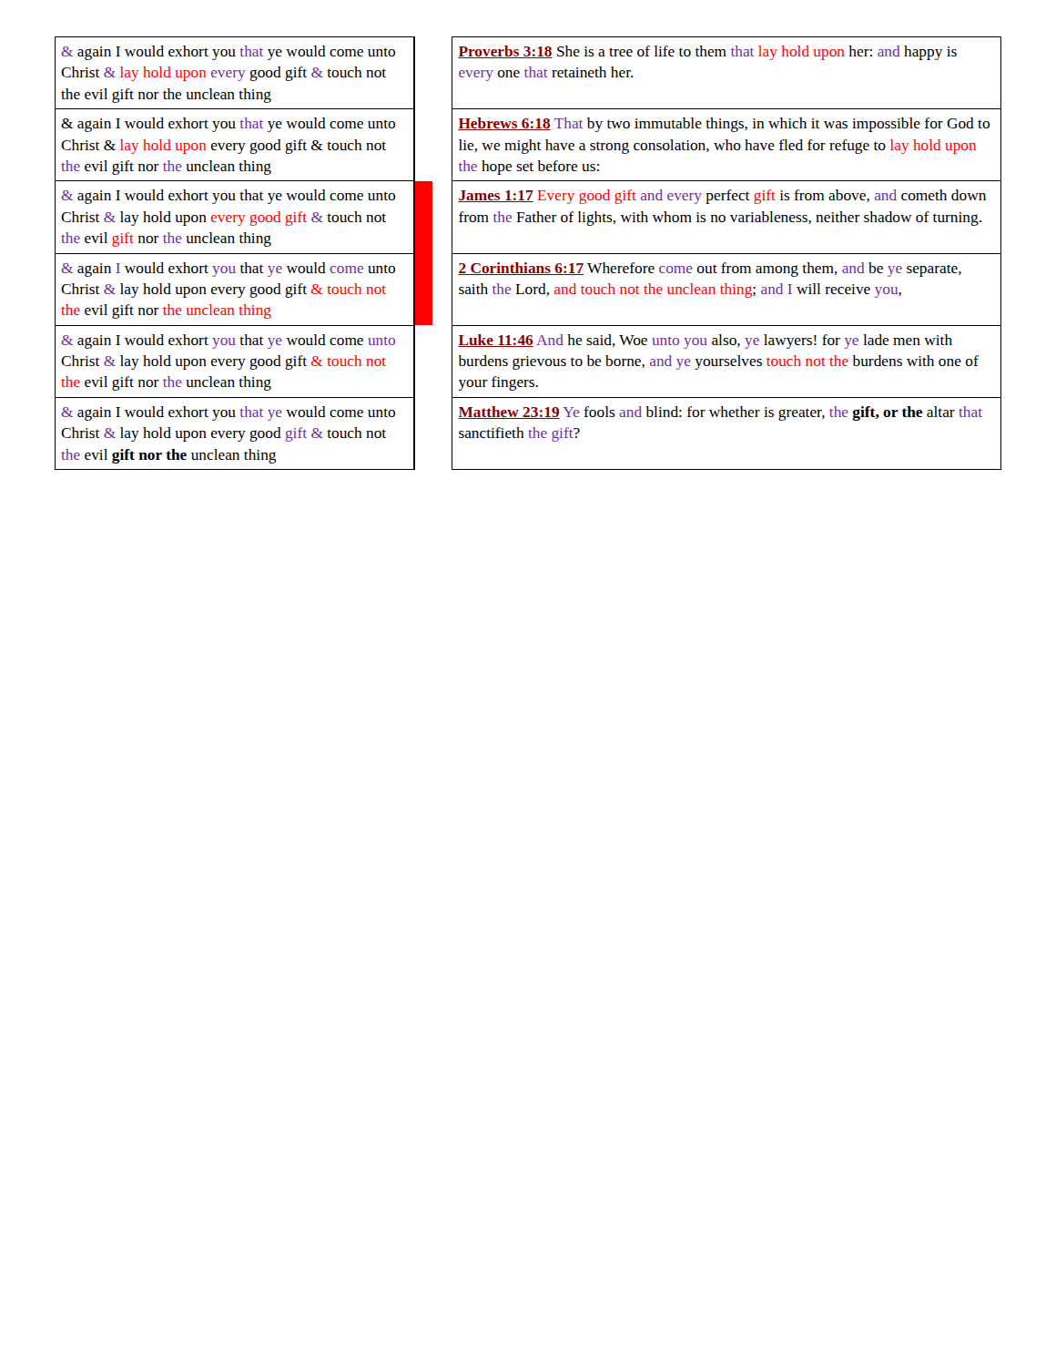| & again I would exhort you that ye would come unto Christ & lay hold upon every good gift & touch not the evil gift nor the unclean thing | | | Proverbs 3:18 She is a tree of life to them that lay hold upon her: and happy is every one that retaineth her. |
| & again I would exhort you that ye would come unto Christ & lay hold upon every good gift & touch not the evil gift nor the unclean thing | | | Hebrews 6:18 That by two immutable things, in which it was impossible for God to lie, we might have a strong consolation, who have fled for refuge to lay hold upon the hope set before us: |
| & again I would exhort you that ye would come unto Christ & lay hold upon every good gift & touch not the evil gift nor the unclean thing | | | James 1:17 Every good gift and every perfect gift is from above, and cometh down from the Father of lights, with whom is no variableness, neither shadow of turning. |
| & again I would exhort you that ye would come unto Christ & lay hold upon every good gift & touch not the evil gift nor the unclean thing | | | 2 Corinthians 6:17 Wherefore come out from among them, and be ye separate, saith the Lord, and touch not the unclean thing ; and I will receive you , |
| & again I would exhort you that ye would come unto Christ & lay hold upon every good gift & touch not the evil gift nor the unclean thing | | | Luke 11:46 And he said, Woe unto you also, ye lawyers! for ye lade men with burdens grievous to be borne, and ye yourselves touch not the burdens with one of your fingers. |
| & again I would exhort you that ye would come unto Christ & lay hold upon every good gift & touch not the evil gift nor the unclean thing | | | Matthew 23:19 Ye fools and blind: for whether is greater, the gift, or the altar that sanctifieth the gift ? |